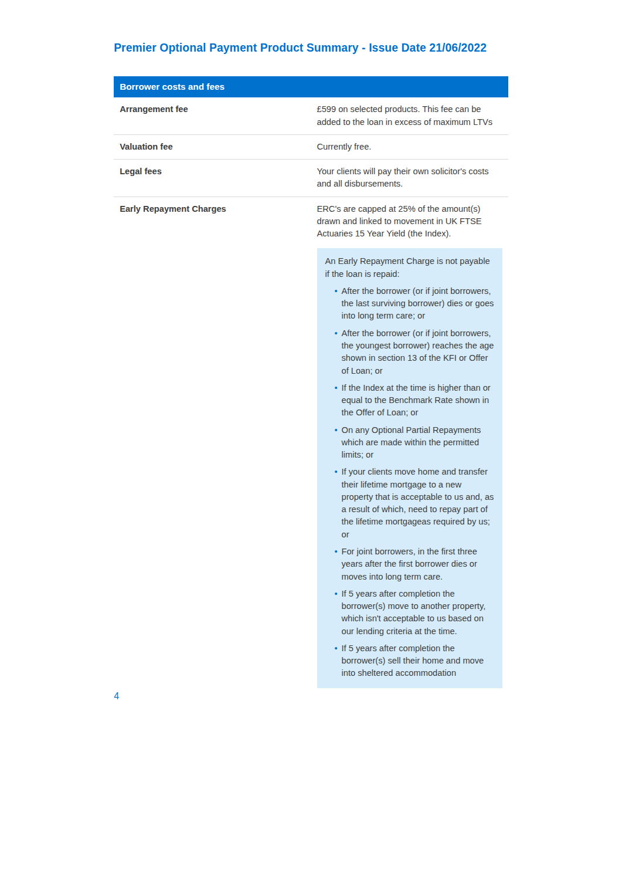Premier Optional Payment Product Summary - Issue Date 21/06/2022
| Borrower costs and fees |
| --- |
| Arrangement fee | £599 on selected products. This fee can be added to the loan in excess of maximum LTVs |
| Valuation fee | Currently free. |
| Legal fees | Your clients will pay their own solicitor's costs and all disbursements. |
| Early Repayment Charges | ERC's are capped at 25% of the amount(s) drawn and linked to movement in UK FTSE Actuaries 15 Year Yield (the Index). An Early Repayment Charge is not payable if the loan is repaid: After the borrower (or if joint borrowers, the last surviving borrower) dies or goes into long term care; or After the borrower (or if joint borrowers, the youngest borrower) reaches the age shown in section 13 of the KFI or Offer of Loan; or If the Index at the time is higher than or equal to the Benchmark Rate shown in the Offer of Loan; or On any Optional Partial Repayments which are made within the permitted limits; or If your clients move home and transfer their lifetime mortgage to a new property that is acceptable to us and, as a result of which, need to repay part of the lifetime mortgageas required by us; or For joint borrowers, in the first three years after the first borrower dies or moves into long term care. If 5 years after completion the borrower(s) move to another property, which isn't acceptable to us based on our lending criteria at the time. If 5 years after completion the borrower(s) sell their home and move into sheltered accommodation |
4